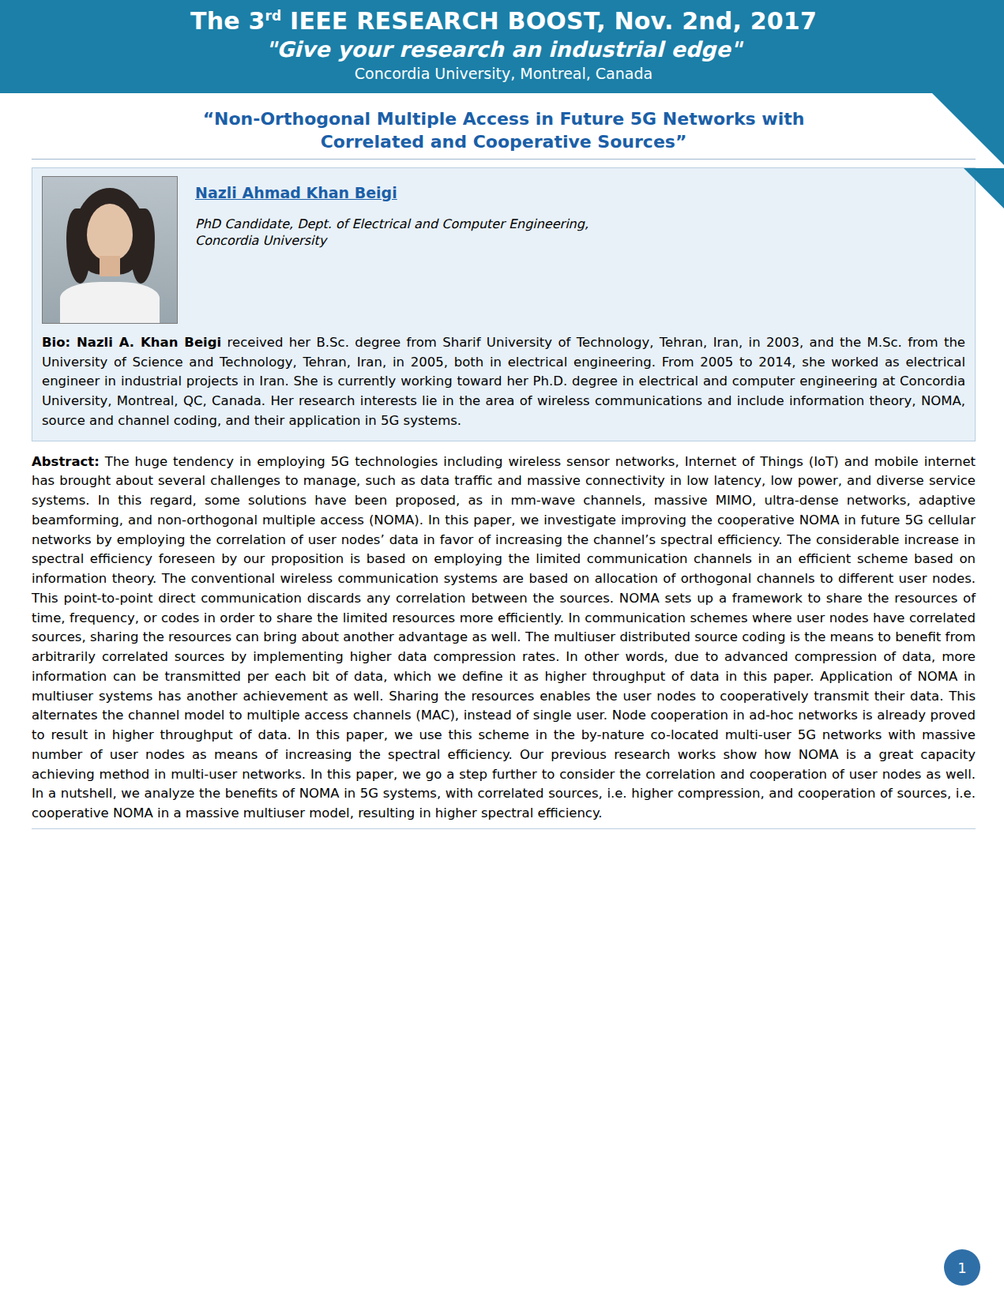The 3rd IEEE RESEARCH BOOST, Nov. 2nd, 2017
"Give your research an industrial edge"
Concordia University, Montreal, Canada
“Non-Orthogonal Multiple Access in Future 5G Networks with
Correlated and Cooperative Sources”
Nazli Ahmad Khan Beigi
PhD Candidate, Dept. of Electrical and Computer Engineering,
Concordia University
Bio: Nazli A. Khan Beigi received her B.Sc. degree from Sharif University of Technology, Tehran, Iran, in 2003, and the M.Sc. from the University of Science and Technology, Tehran, Iran, in 2005, both in electrical engineering. From 2005 to 2014, she worked as electrical engineer in industrial projects in Iran. She is currently working toward her Ph.D. degree in electrical and computer engineering at Concordia University, Montreal, QC, Canada. Her research interests lie in the area of wireless communications and include information theory, NOMA, source and channel coding, and their application in 5G systems.
Abstract: The huge tendency in employing 5G technologies including wireless sensor networks, Internet of Things (IoT) and mobile internet has brought about several challenges to manage, such as data traffic and massive connectivity in low latency, low power, and diverse service systems. In this regard, some solutions have been proposed, as in mm-wave channels, massive MIMO, ultra-dense networks, adaptive beamforming, and non-orthogonal multiple access (NOMA). In this paper, we investigate improving the cooperative NOMA in future 5G cellular networks by employing the correlation of user nodes’ data in favor of increasing the channel’s spectral efficiency. The considerable increase in spectral efficiency foreseen by our proposition is based on employing the limited communication channels in an efficient scheme based on information theory. The conventional wireless communication systems are based on allocation of orthogonal channels to different user nodes. This point-to-point direct communication discards any correlation between the sources. NOMA sets up a framework to share the resources of time, frequency, or codes in order to share the limited resources more efficiently. In communication schemes where user nodes have correlated sources, sharing the resources can bring about another advantage as well. The multiuser distributed source coding is the means to benefit from arbitrarily correlated sources by implementing higher data compression rates. In other words, due to advanced compression of data, more information can be transmitted per each bit of data, which we define it as higher throughput of data in this paper. Application of NOMA in multiuser systems has another achievement as well. Sharing the resources enables the user nodes to cooperatively transmit their data. This alternates the channel model to multiple access channels (MAC), instead of single user. Node cooperation in ad-hoc networks is already proved to result in higher throughput of data. In this paper, we use this scheme in the by-nature co-located multi-user 5G networks with massive number of user nodes as means of increasing the spectral efficiency. Our previous research works show how NOMA is a great capacity achieving method in multi-user networks. In this paper, we go a step further to consider the correlation and cooperation of user nodes as well. In a nutshell, we analyze the benefits of NOMA in 5G systems, with correlated sources, i.e. higher compression, and cooperation of sources, i.e. cooperative NOMA in a massive multiuser model, resulting in higher spectral efficiency.
1